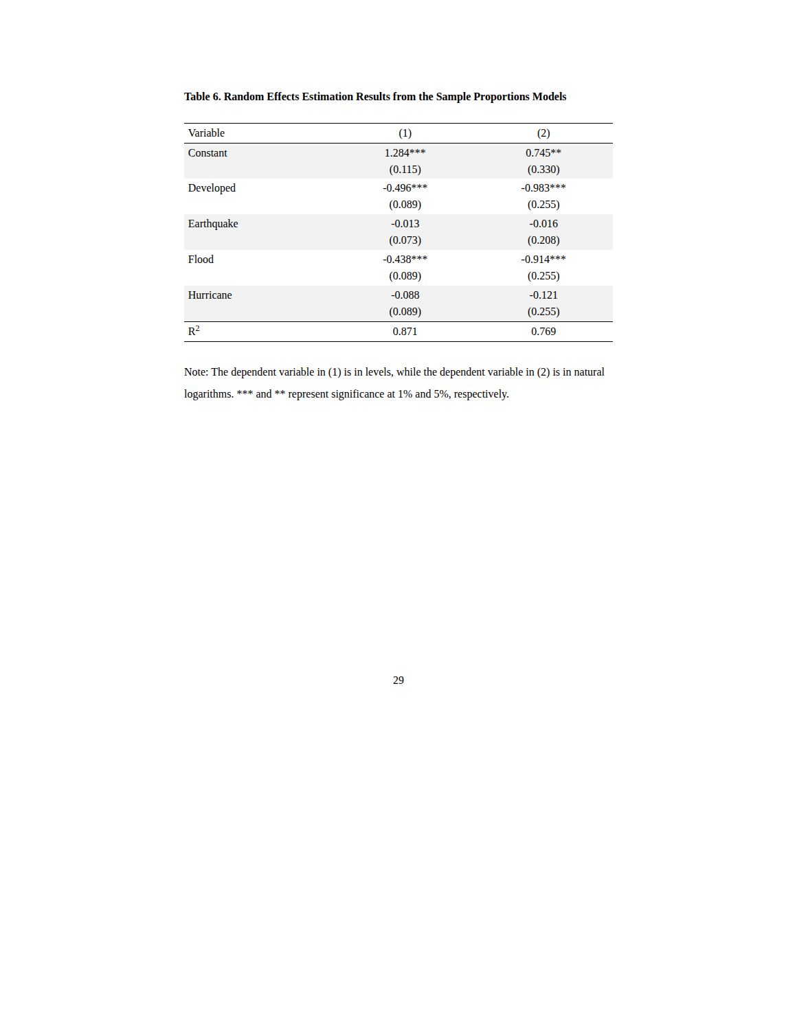Table 6. Random Effects Estimation Results from the Sample Proportions Models
| Variable | (1) | (2) |
| --- | --- | --- |
| Constant | 1.284*** (0.115) | 0.745** (0.330) |
| Developed | -0.496*** (0.089) | -0.983*** (0.255) |
| Earthquake | -0.013 (0.073) | -0.016 (0.208) |
| Flood | -0.438*** (0.089) | -0.914*** (0.255) |
| Hurricane | -0.088 (0.089) | -0.121 (0.255) |
| R 2 | 0.871 | 0.769 |
Note: The dependent variable in (1) is in levels, while the dependent variable in (2) is in natural logarithms. *** and ** represent significance at 1% and 5%, respectively.
29